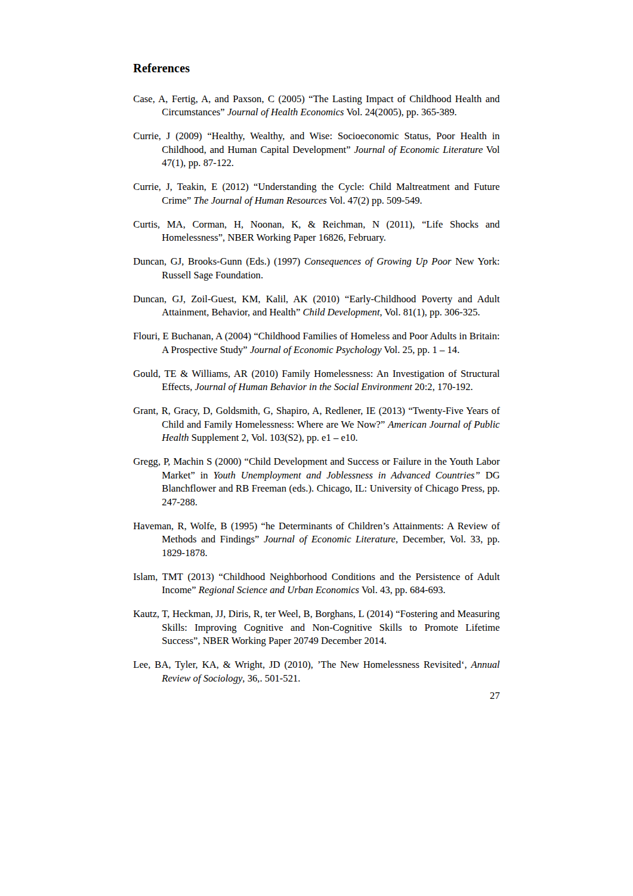References
Case, A, Fertig, A, and Paxson, C (2005) “The Lasting Impact of Childhood Health and Circumstances” Journal of Health Economics Vol. 24(2005), pp. 365-389.
Currie, J (2009) “Healthy, Wealthy, and Wise: Socioeconomic Status, Poor Health in Childhood, and Human Capital Development” Journal of Economic Literature Vol 47(1), pp. 87-122.
Currie, J, Teakin, E (2012) “Understanding the Cycle: Child Maltreatment and Future Crime” The Journal of Human Resources Vol. 47(2) pp. 509-549.
Curtis, MA, Corman, H, Noonan, K, & Reichman, N (2011), “Life Shocks and Homelessness”, NBER Working Paper 16826, February.
Duncan, GJ, Brooks-Gunn (Eds.) (1997) Consequences of Growing Up Poor New York: Russell Sage Foundation.
Duncan, GJ, Zoil-Guest, KM, Kalil, AK (2010) “Early-Childhood Poverty and Adult Attainment, Behavior, and Health” Child Development, Vol. 81(1), pp. 306-325.
Flouri, E Buchanan, A (2004) “Childhood Families of Homeless and Poor Adults in Britain: A Prospective Study” Journal of Economic Psychology Vol. 25, pp. 1 – 14.
Gould, TE & Williams, AR (2010) Family Homelessness: An Investigation of Structural Effects, Journal of Human Behavior in the Social Environment 20:2, 170-192.
Grant, R, Gracy, D, Goldsmith, G, Shapiro, A, Redlener, IE (2013) “Twenty-Five Years of Child and Family Homelessness: Where are We Now?” American Journal of Public Health Supplement 2, Vol. 103(S2), pp. e1 – e10.
Gregg, P, Machin S (2000) “Child Development and Success or Failure in the Youth Labor Market” in Youth Unemployment and Joblessness in Advanced Countries” DG Blanchflower and RB Freeman (eds.). Chicago, IL: University of Chicago Press, pp. 247-288.
Haveman, R, Wolfe, B (1995) “he Determinants of Children’s Attainments: A Review of Methods and Findings” Journal of Economic Literature, December, Vol. 33, pp. 1829-1878.
Islam, TMT (2013) “Childhood Neighborhood Conditions and the Persistence of Adult Income” Regional Science and Urban Economics Vol. 43, pp. 684-693.
Kautz, T, Heckman, JJ, Diris, R, ter Weel, B, Borghans, L (2014) “Fostering and Measuring Skills: Improving Cognitive and Non-Cognitive Skills to Promote Lifetime Success”, NBER Working Paper 20749 December 2014.
Lee, BA, Tyler, KA, & Wright, JD (2010), ’The New Homelessness Revisited‘, Annual Review of Sociology, 36,. 501-521.
27